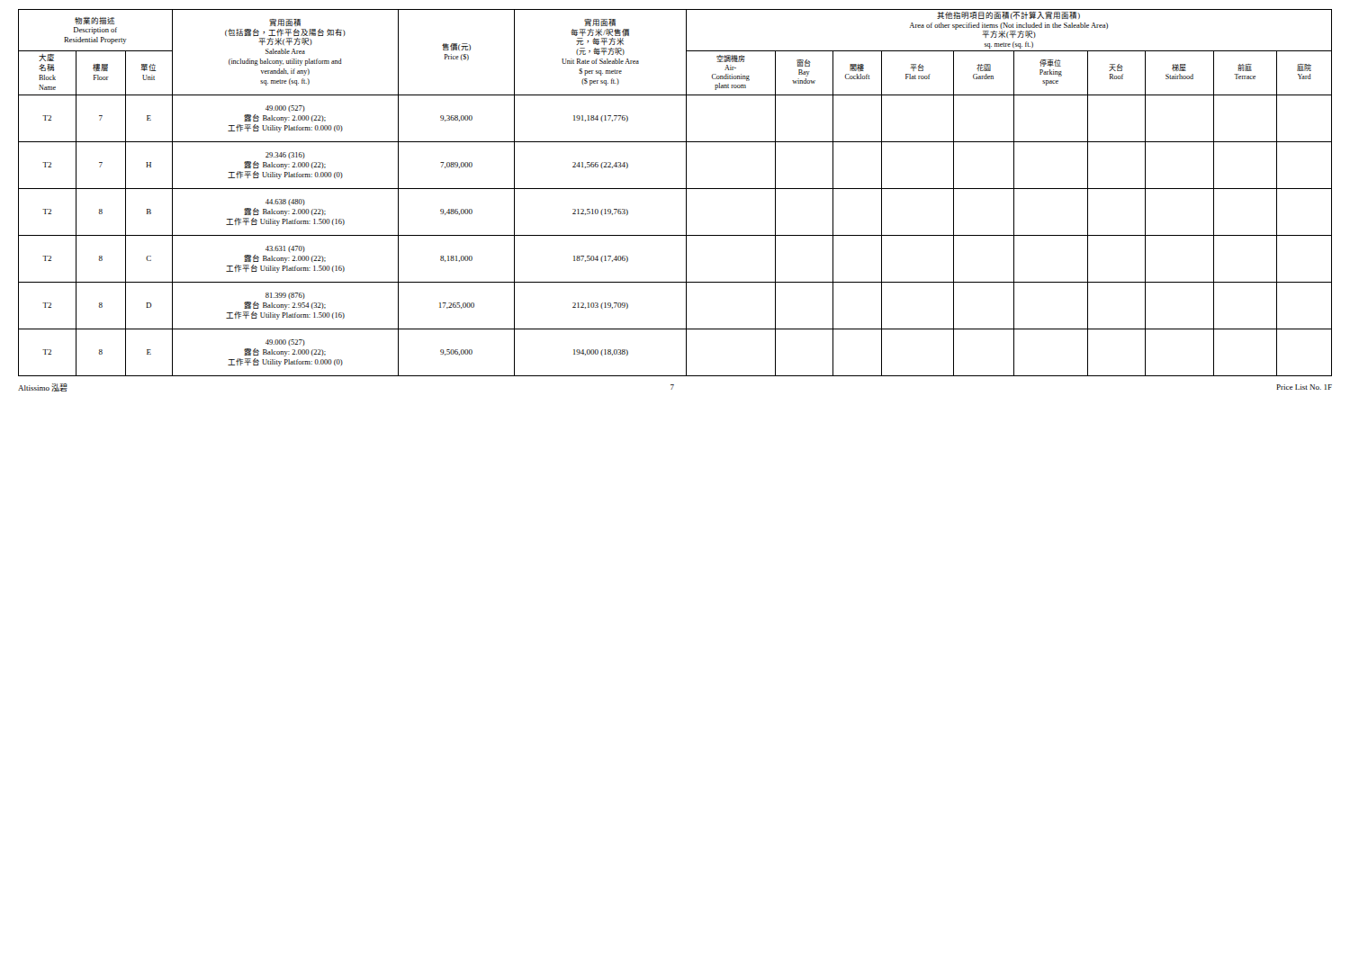| 物業的描述 Description of Residential Property | 實用面積 (包括露台，工作平台及陽台 如有) 平方米(平方呎) Saleable Area (including balcony, utility platform and verandah, if any) sq. metre (sq. ft.) | 售價(元) Price ($) | 實用面積 每平方米/呎售價 元，每平方米 (元，每平方呎) Unit Rate of Saleable Area $ per sq. metre ($ per sq. ft.) | 其他指明項目的面積(不計算入實用面積) Area of other specified items (Not included in the Saleable Area) 平方米(平方呎) sq. metre (sq. ft.) |
| --- | --- | --- | --- | --- |
| 大廈 名稱 Block Name | 樓層 Floor | 單位 Unit | 空調機房 Air- Conditioning plant room | 窗台 Bay window | 閣樓 Cockloft | 平台 Flat roof | 花園 Garden | 停車位 Parking space | 天台 Roof | 梯屋 Stairhood | 前庭 Terrace | 庭院 Yard |
| T2 | 7 | E | 49.000 (527) 露台 Balcony: 2.000 (22); 工作平台 Utility Platform: 0.000 (0) | 9,368,000 | 191,184 (17,776) | | | | | | | | | | |
| T2 | 7 | H | 29.346 (316) 露台 Balcony: 2.000 (22); 工作平台 Utility Platform: 0.000 (0) | 7,089,000 | 241,566 (22,434) | | | | | | | | | | |
| T2 | 8 | B | 44.638 (480) 露台 Balcony: 2.000 (22); 工作平台 Utility Platform: 1.500 (16) | 9,486,000 | 212,510 (19,763) | | | | | | | | | | |
| T2 | 8 | C | 43.631 (470) 露台 Balcony: 2.000 (22); 工作平台 Utility Platform: 1.500 (16) | 8,181,000 | 187,504 (17,406) | | | | | | | | | | |
| T2 | 8 | D | 81.399 (876) 露台 Balcony: 2.954 (32); 工作平台 Utility Platform: 1.500 (16) | 17,265,000 | 212,103 (19,709) | | | | | | | | | | |
| T2 | 8 | E | 49.000 (527) 露台 Balcony: 2.000 (22); 工作平台 Utility Platform: 0.000 (0) | 9,506,000 | 194,000 (18,038) | | | | | | | | | | |
Altissimo 泓碧
7
Price List No. 1F